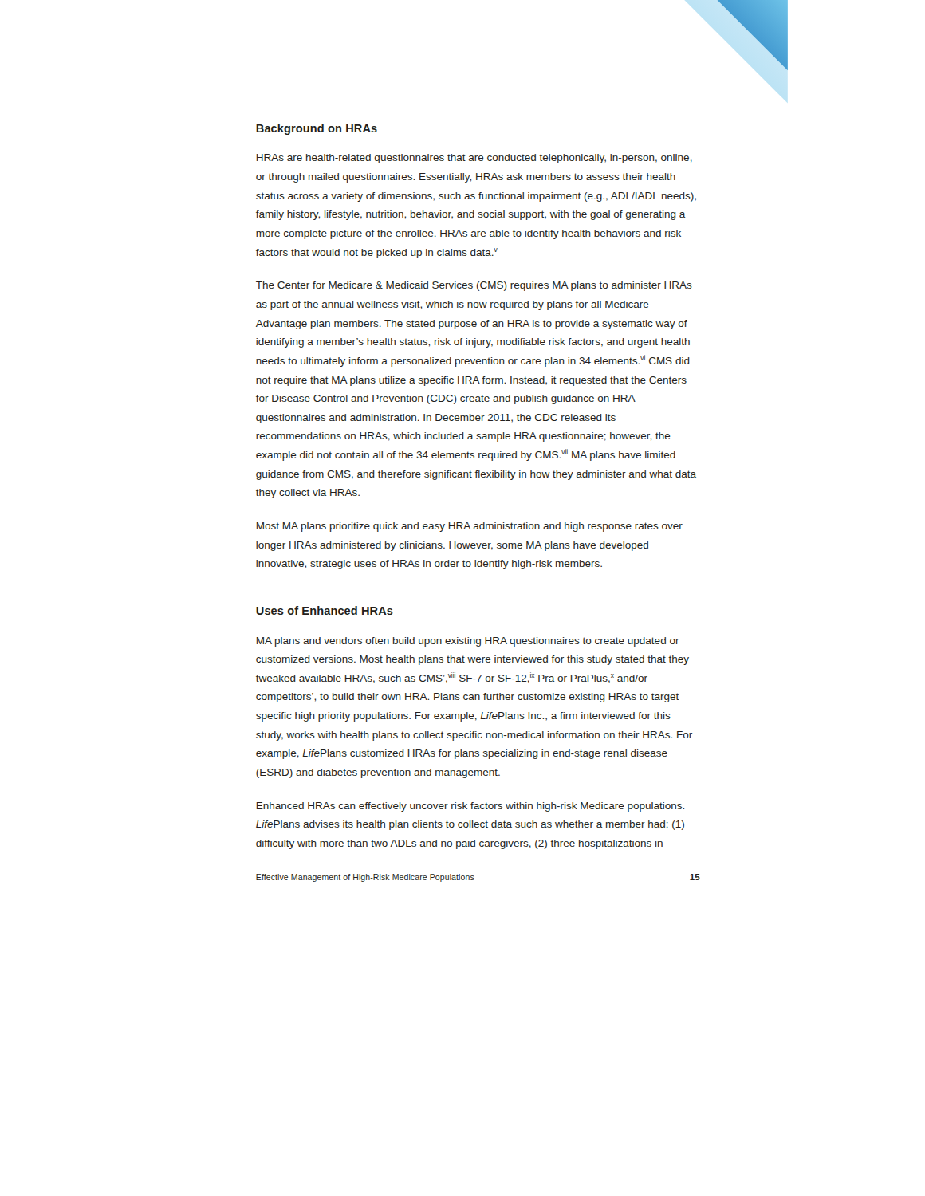Background on HRAs
HRAs are health-related questionnaires that are conducted telephonically, in-person, online, or through mailed questionnaires. Essentially, HRAs ask members to assess their health status across a variety of dimensions, such as functional impairment (e.g., ADL/IADL needs), family history, lifestyle, nutrition, behavior, and social support, with the goal of generating a more complete picture of the enrollee. HRAs are able to identify health behaviors and risk factors that would not be picked up in claims data.v
The Center for Medicare & Medicaid Services (CMS) requires MA plans to administer HRAs as part of the annual wellness visit, which is now required by plans for all Medicare Advantage plan members. The stated purpose of an HRA is to provide a systematic way of identifying a member’s health status, risk of injury, modifiable risk factors, and urgent health needs to ultimately inform a personalized prevention or care plan in 34 elements.vi CMS did not require that MA plans utilize a specific HRA form. Instead, it requested that the Centers for Disease Control and Prevention (CDC) create and publish guidance on HRA questionnaires and administration. In December 2011, the CDC released its recommendations on HRAs, which included a sample HRA questionnaire; however, the example did not contain all of the 34 elements required by CMS.vii MA plans have limited guidance from CMS, and therefore significant flexibility in how they administer and what data they collect via HRAs.
Most MA plans prioritize quick and easy HRA administration and high response rates over longer HRAs administered by clinicians. However, some MA plans have developed innovative, strategic uses of HRAs in order to identify high-risk members.
Uses of Enhanced HRAs
MA plans and vendors often build upon existing HRA questionnaires to create updated or customized versions. Most health plans that were interviewed for this study stated that they tweaked available HRAs, such as CMS’,viii SF-7 or SF-12,ix Pra or PraPlus,x and/or competitors’, to build their own HRA. Plans can further customize existing HRAs to target specific high priority populations. For example, Life Plans Inc., a firm interviewed for this study, works with health plans to collect specific non-medical information on their HRAs. For example, Life Plans customized HRAs for plans specializing in end-stage renal disease (ESRD) and diabetes prevention and management.
Enhanced HRAs can effectively uncover risk factors within high-risk Medicare populations. Life Plans advises its health plan clients to collect data such as whether a member had: (1) difficulty with more than two ADLs and no paid caregivers, (2) three hospitalizations in
Effective Management of High-Risk Medicare Populations 15